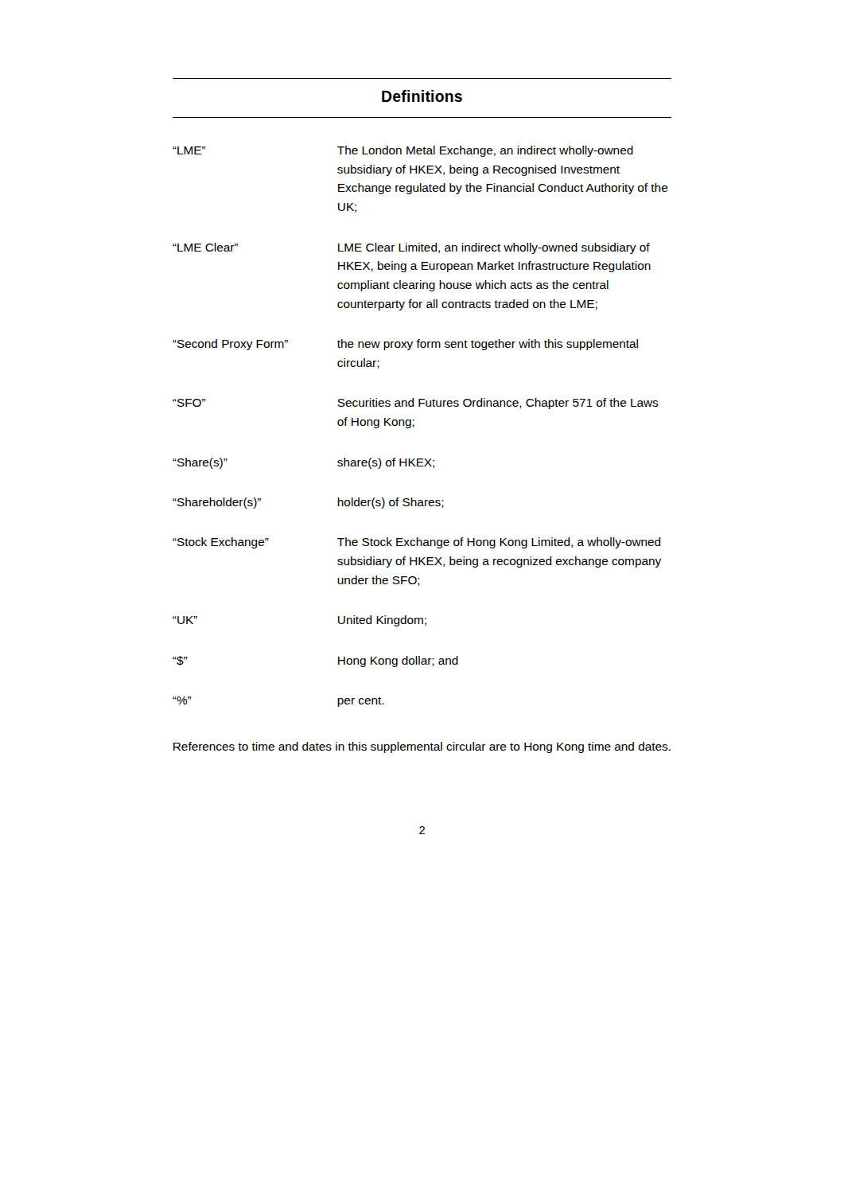Definitions
| “LME” | The London Metal Exchange, an indirect wholly-owned subsidiary of HKEX, being a Recognised Investment Exchange regulated by the Financial Conduct Authority of the UK; |
| “LME Clear” | LME Clear Limited, an indirect wholly-owned subsidiary of HKEX, being a European Market Infrastructure Regulation compliant clearing house which acts as the central counterparty for all contracts traded on the LME; |
| “Second Proxy Form” | the new proxy form sent together with this supplemental circular; |
| “SFO” | Securities and Futures Ordinance, Chapter 571 of the Laws of Hong Kong; |
| “Share(s)” | share(s) of HKEX; |
| “Shareholder(s)” | holder(s) of Shares; |
| “Stock Exchange” | The Stock Exchange of Hong Kong Limited, a wholly-owned subsidiary of HKEX, being a recognized exchange company under the SFO; |
| “UK” | United Kingdom; |
| “$” | Hong Kong dollar; and |
| “%” | per cent. |
References to time and dates in this supplemental circular are to Hong Kong time and dates.
2